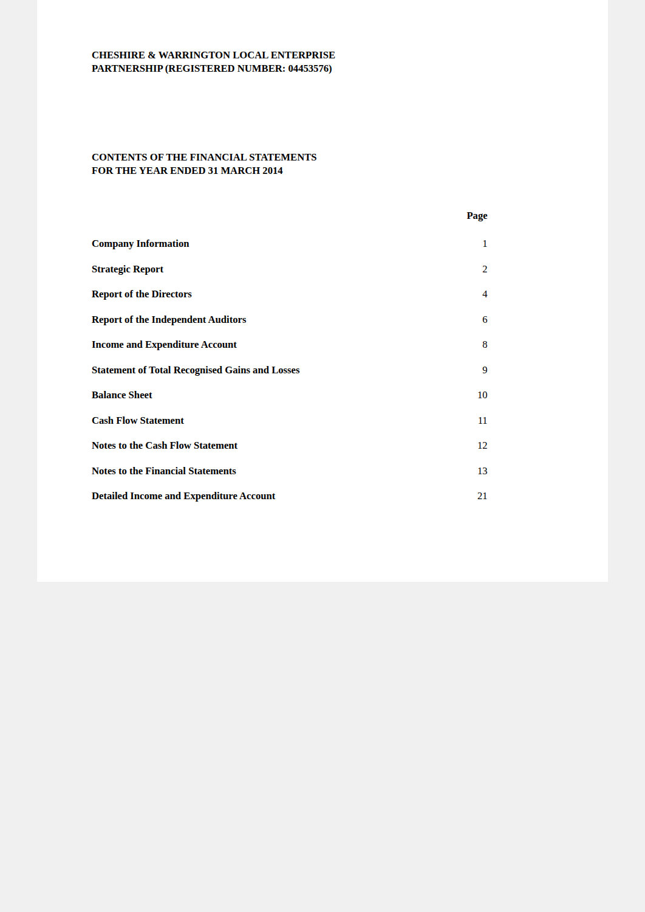Cheshire & Warrington Local Enterprise
Partnership (Registered Number: 04453576)
Contents of the Financial Statements
for the Year Ended 31 March 2014
Page
| Company Information | 1 |
| Strategic Report | 2 |
| Report of the Directors | 4 |
| Report of the Independent Auditors | 6 |
| Income and Expenditure Account | 8 |
| Statement of Total Recognised Gains and Losses | 9 |
| Balance Sheet | 10 |
| Cash Flow Statement | 11 |
| Notes to the Cash Flow Statement | 12 |
| Notes to the Financial Statements | 13 |
| Detailed Income and Expenditure Account | 21 |